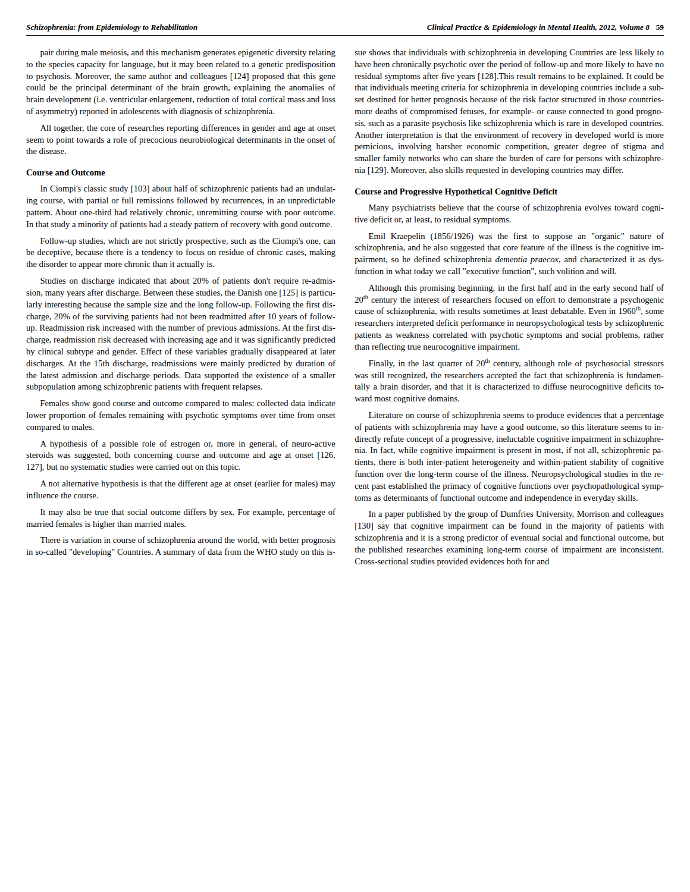Schizophrenia: from Epidemiology to Rehabilitation Clinical Practice & Epidemiology in Mental Health, 2012, Volume 859
pair during male meiosis, and this mechanism generates epigenetic diversity relating to the species capacity for language, but it may been related to a genetic predisposition to psychosis. Moreover, the same author and colleagues [124] proposed that this gene could be the principal determinant of the brain growth, explaining the anomalies of brain development (i.e. ventricular enlargement, reduction of total cortical mass and loss of asymmetry) reported in adolescents with diagnosis of schizophrenia.
All together, the core of researches reporting differences in gender and age at onset seem to point towards a role of precocious neurobiological determinants in the onset of the disease.
Course and Outcome
In Ciompi's classic study [103] about half of schizophrenic patients had an undulating course, with partial or full remissions followed by recurrences, in an unpredictable pattern. About one-third had relatively chronic, unremitting course with poor outcome. In that study a minority of patients had a steady pattern of recovery with good outcome.
Follow-up studies, which are not strictly prospective, such as the Ciompi's one, can be deceptive, because there is a tendency to focus on residue of chronic cases, making the disorder to appear more chronic than it actually is.
Studies on discharge indicated that about 20% of patients don't require re-admission, many years after discharge. Between these studies, the Danish one [125] is particularly interesting because the sample size and the long follow-up. Following the first discharge, 20% of the surviving patients had not been readmitted after 10 years of follow-up. Readmission risk increased with the number of previous admissions. At the first discharge, readmission risk decreased with increasing age and it was significantly predicted by clinical subtype and gender. Effect of these variables gradually disappeared at later discharges. At the 15th discharge, readmissions were mainly predicted by duration of the latest admission and discharge periods. Data supported the existence of a smaller subpopulation among schizophrenic patients with frequent relapses.
Females show good course and outcome compared to males: collected data indicate lower proportion of females remaining with psychotic symptoms over time from onset compared to males.
A hypothesis of a possible role of estrogen or, more in general, of neuro-active steroids was suggested, both concerning course and outcome and age at onset [126, 127], but no systematic studies were carried out on this topic.
A not alternative hypothesis is that the different age at onset (earlier for males) may influence the course.
It may also be true that social outcome differs by sex. For example, percentage of married females is higher than married males.
There is variation in course of schizophrenia around the world, with better prognosis in so-called "developing" Countries. A summary of data from the WHO study on this issue shows that individuals with schizophrenia in developing Countries are less likely to have been chronically psychotic over the period of follow-up and more likely to have no residual symptoms after five years [128].This result remains to be explained. It could be that individuals meeting criteria for schizophrenia in developing countries include a subset destined for better prognosis because of the risk factor structured in those countries- more deaths of compromised fetuses, for example- or cause connected to good prognosis, such as a parasite psychosis like schizophrenia which is rare in developed countries. Another interpretation is that the environment of recovery in developed world is more pernicious, involving harsher economic competition, greater degree of stigma and smaller family networks who can share the burden of care for persons with schizophrenia [129]. Moreover, also skills requested in developing countries may differ.
Course and Progressive Hypothetical Cognitive Deficit
Many psychiatrists believe that the course of schizophrenia evolves toward cognitive deficit or, at least, to residual symptoms.
Emil Kraepelin (1856/1926) was the first to suppose an "organic" nature of schizophrenia, and he also suggested that core feature of the illness is the cognitive impairment, so he defined schizophrenia dementia praecox, and characterized it as dysfunction in what today we call "executive function", such volition and will.
Although this promising beginning, in the first half and in the early second half of 20th century the interest of researchers focused on effort to demonstrate a psychogenic cause of schizophrenia, with results sometimes at least debatable. Even in 1960th, some researchers interpreted deficit performance in neuropsychological tests by schizophrenic patients as weakness correlated with psychotic symptoms and social problems, rather than reflecting true neurocognitive impairment.
Finally, in the last quarter of 20th century, although role of psychosocial stressors was still recognized, the researchers accepted the fact that schizophrenia is fundamentally a brain disorder, and that it is characterized to diffuse neurocognitive deficits toward most cognitive domains.
Literature on course of schizophrenia seems to produce evidences that a percentage of patients with schizophrenia may have a good outcome, so this literature seems to indirectly refute concept of a progressive, ineluctable cognitive impairment in schizophrenia. In fact, while cognitive impairment is present in most, if not all, schizophrenic patients, there is both inter-patient heterogeneity and within-patient stability of cognitive function over the long-term course of the illness. Neuropsychological studies in the recent past established the primacy of cognitive functions over psychopathological symptoms as determinants of functional outcome and independence in everyday skills.
In a paper published by the group of Dumfries University, Morrison and colleagues [130] say that cognitive impairment can be found in the majority of patients with schizophrenia and it is a strong predictor of eventual social and functional outcome, but the published researches examining long-term course of impairment are inconsistent. Cross-sectional studies provided evidences both for and